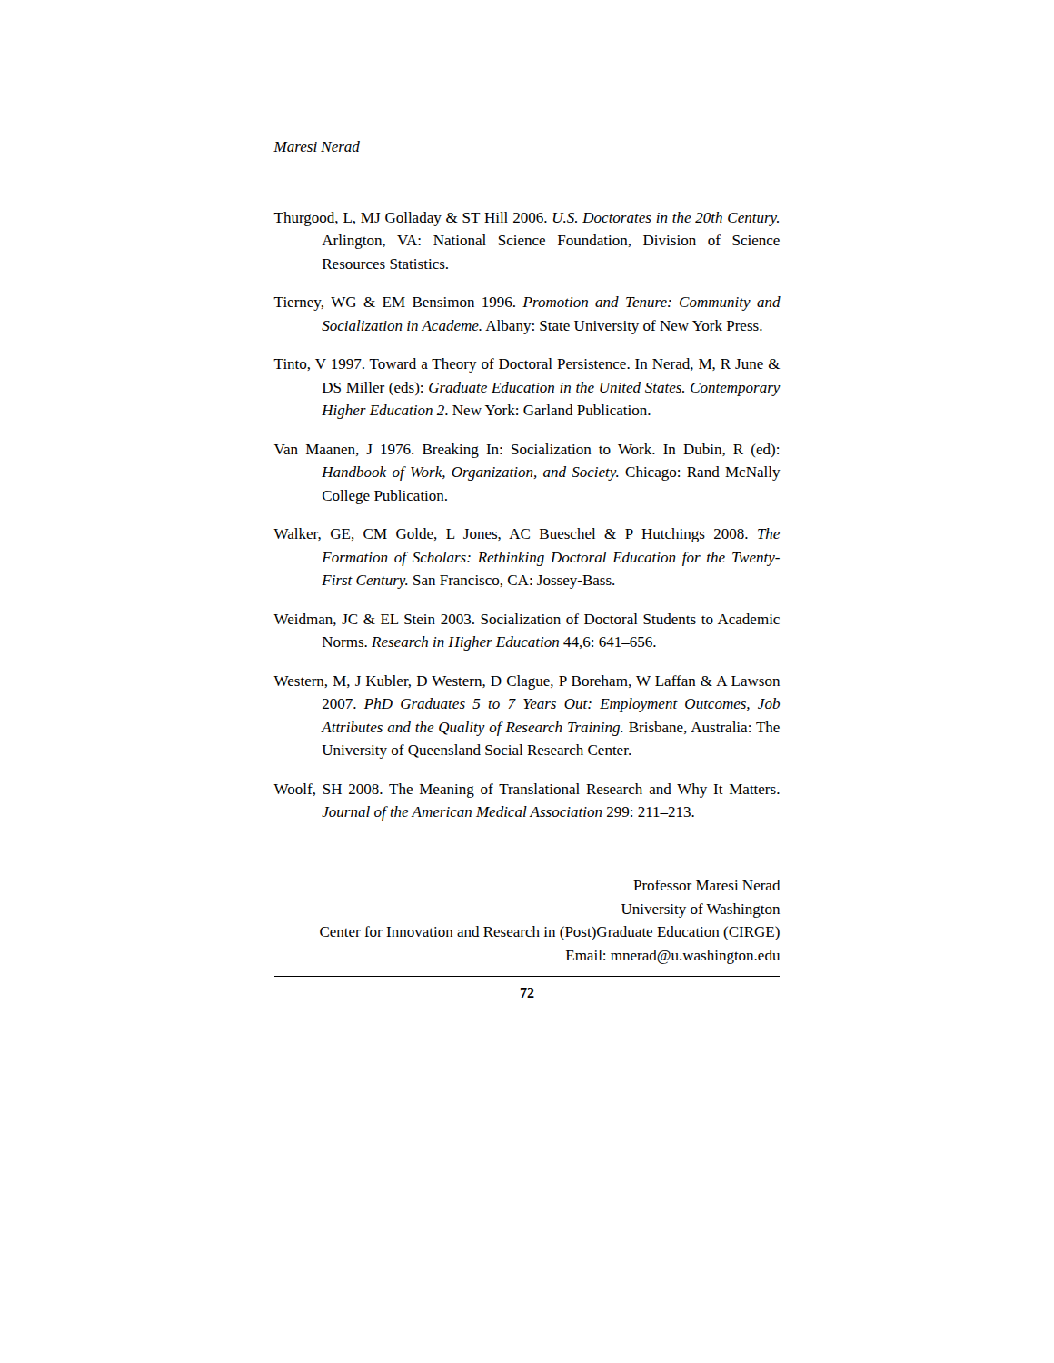Maresi Nerad
Thurgood, L, MJ Golladay & ST Hill 2006. U.S. Doctorates in the 20th Century. Arlington, VA: National Science Foundation, Division of Science Resources Statistics.
Tierney, WG & EM Bensimon 1996. Promotion and Tenure: Community and Socialization in Academe. Albany: State University of New York Press.
Tinto, V 1997. Toward a Theory of Doctoral Persistence. In Nerad, M, R June & DS Miller (eds): Graduate Education in the United States. Contemporary Higher Education 2. New York: Garland Publication.
Van Maanen, J 1976. Breaking In: Socialization to Work. In Dubin, R (ed): Handbook of Work, Organization, and Society. Chicago: Rand McNally College Publication.
Walker, GE, CM Golde, L Jones, AC Bueschel & P Hutchings 2008. The Formation of Scholars: Rethinking Doctoral Education for the Twenty-First Century. San Francisco, CA: Jossey-Bass.
Weidman, JC & EL Stein 2003. Socialization of Doctoral Students to Academic Norms. Research in Higher Education 44,6: 641–656.
Western, M, J Kubler, D Western, D Clague, P Boreham, W Laffan & A Lawson 2007. PhD Graduates 5 to 7 Years Out: Employment Outcomes, Job Attributes and the Quality of Research Training. Brisbane, Australia: The University of Queensland Social Research Center.
Woolf, SH 2008. The Meaning of Translational Research and Why It Matters. Journal of the American Medical Association 299: 211–213.
Professor Maresi Nerad
University of Washington
Center for Innovation and Research in (Post)Graduate Education (CIRGE)
Email: mnerad@u.washington.edu
72